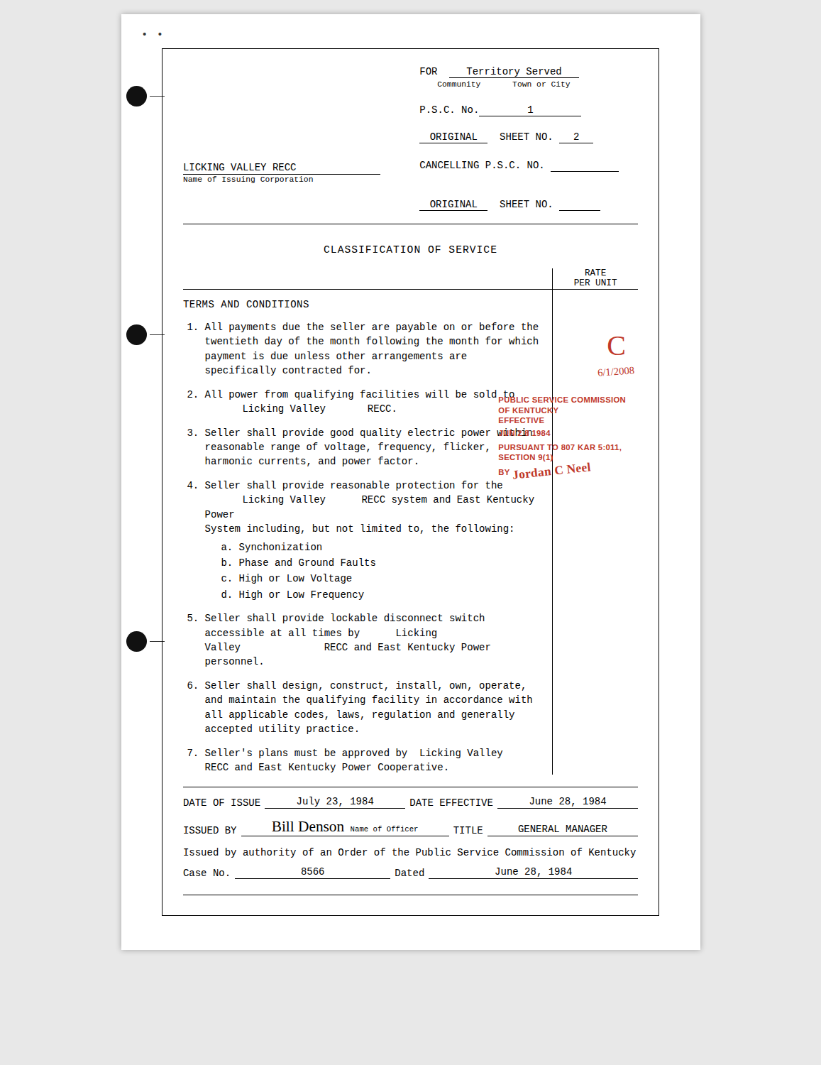• •
| | FOR Territory Served Community Town or City |
| | P.S.C. No. 1 |
| | ORIGINAL SHEET NO. 2 |
| LICKING VALLEY RECC Name of Issuing Corporation | CANCELLING P.S.C. NO. |
| | ORIGINAL SHEET NO. |
CLASSIFICATION OF SERVICE
| | RATE PER UNIT |
C
6/1/2008
PUBLIC SERVICE COMMISSION OF KENTUCKY EFFECTIVE JUN 2 8 1984 PURSUANT TO 807 KAR 5:011, SECTION 9(1) BY Jordan C Neel
TERMS AND CONDITIONS
All payments due the seller are payable on or before the twentieth day of the month following the month for which payment is due unless other arrangements are specifically contracted for.
All power from qualifying facilities will be sold to
Licking Valley RECC.
Seller shall provide good quality electric power within reasonable range of voltage, frequency, flicker, harmonic currents, and power factor.
Seller shall provide reasonable protection for the
Licking Valley RECC system and East Kentucky Power
System including, but not limited to, the following:
Synchonization
Phase and Ground Faults
High or Low Voltage
High or Low Frequency
Seller shall provide lockable disconnect switch accessible at all times by Licking Valley RECC and East Kentucky Power personnel.
Seller shall design, construct, install, own, operate, and maintain the qualifying facility in accordance with all applicable codes, laws, regulation and generally accepted utility practice.
Seller's plans must be approved by Licking Valley
RECC and East Kentucky Power Cooperative.
DATE OF ISSUE July 23, 1984 DATE EFFECTIVE June 28, 1984
ISSUED BY Bill Denson Name of Officer TITLE GENERAL MANAGER
Issued by authority of an Order of the Public Service Commission of Kentucky
Case No. 8566 Dated June 28, 1984